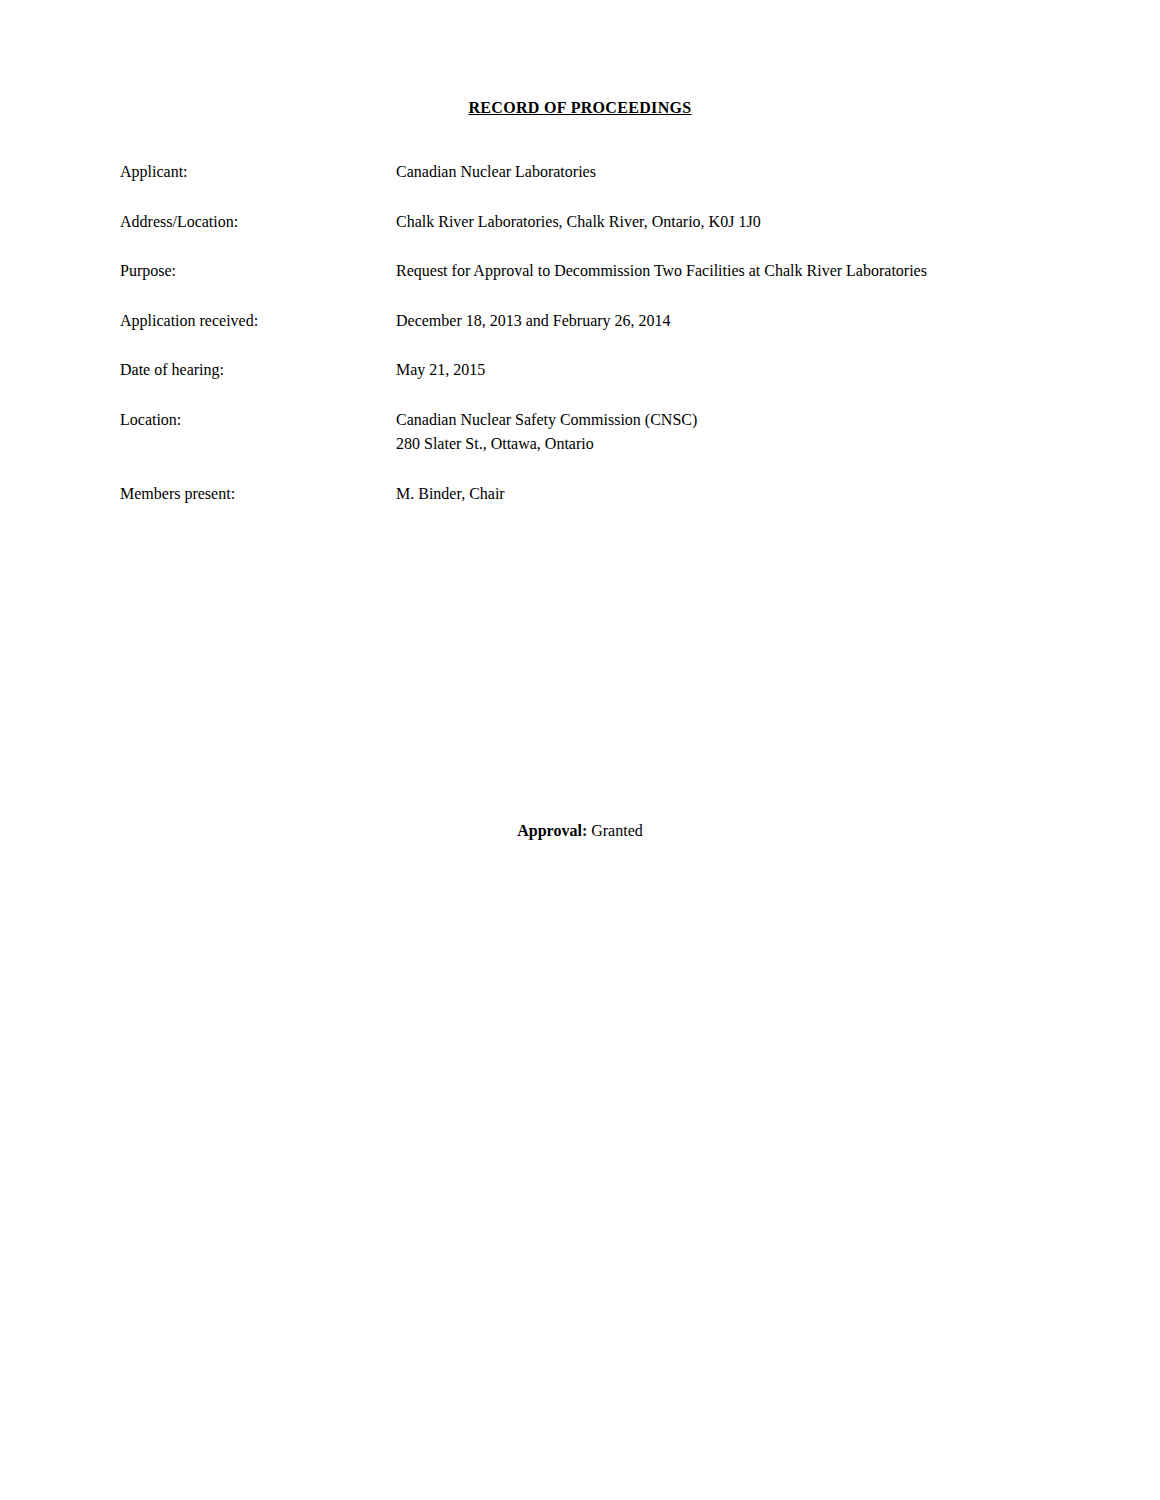RECORD OF PROCEEDINGS
| Applicant: | Canadian Nuclear Laboratories |
| Address/Location: | Chalk River Laboratories, Chalk River, Ontario, K0J 1J0 |
| Purpose: | Request for Approval to Decommission Two Facilities at Chalk River Laboratories |
| Application received: | December 18, 2013 and February 26, 2014 |
| Date of hearing: | May 21, 2015 |
| Location: | Canadian Nuclear Safety Commission (CNSC) 280 Slater St., Ottawa, Ontario |
| Members present: | M. Binder, Chair |
Approval: Granted